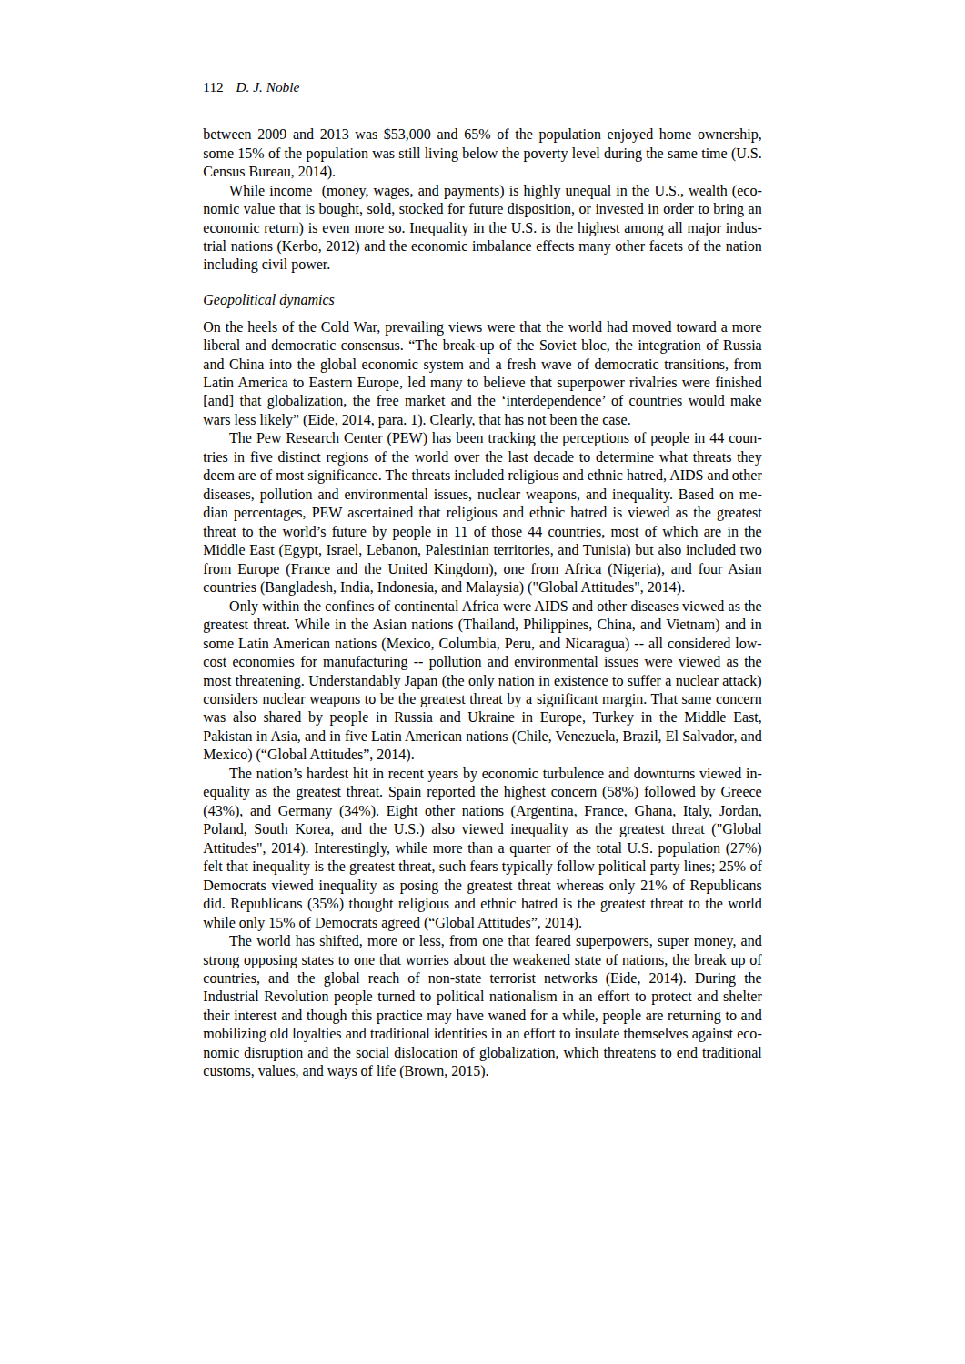112 D. J. Noble
between 2009 and 2013 was $53,000 and 65% of the population enjoyed home ownership, some 15% of the population was still living below the poverty level during the same time (U.S. Census Bureau, 2014).
While income (money, wages, and payments) is highly unequal in the U.S., wealth (economic value that is bought, sold, stocked for future disposition, or invested in order to bring an economic return) is even more so. Inequality in the U.S. is the highest among all major industrial nations (Kerbo, 2012) and the economic imbalance effects many other facets of the nation including civil power.
Geopolitical dynamics
On the heels of the Cold War, prevailing views were that the world had moved toward a more liberal and democratic consensus. “The break-up of the Soviet bloc, the integration of Russia and China into the global economic system and a fresh wave of democratic transitions, from Latin America to Eastern Europe, led many to believe that superpower rivalries were finished [and] that globalization, the free market and the ‘interdependence’ of countries would make wars less likely” (Eide, 2014, para. 1). Clearly, that has not been the case.
The Pew Research Center (PEW) has been tracking the perceptions of people in 44 countries in five distinct regions of the world over the last decade to determine what threats they deem are of most significance. The threats included religious and ethnic hatred, AIDS and other diseases, pollution and environmental issues, nuclear weapons, and inequality. Based on median percentages, PEW ascertained that religious and ethnic hatred is viewed as the greatest threat to the world’s future by people in 11 of those 44 countries, most of which are in the Middle East (Egypt, Israel, Lebanon, Palestinian territories, and Tunisia) but also included two from Europe (France and the United Kingdom), one from Africa (Nigeria), and four Asian countries (Bangladesh, India, Indonesia, and Malaysia) ("Global Attitudes", 2014).
Only within the confines of continental Africa were AIDS and other diseases viewed as the greatest threat. While in the Asian nations (Thailand, Philippines, China, and Vietnam) and in some Latin American nations (Mexico, Columbia, Peru, and Nicaragua) -- all considered low-cost economies for manufacturing -- pollution and environmental issues were viewed as the most threatening. Understandably Japan (the only nation in existence to suffer a nuclear attack) considers nuclear weapons to be the greatest threat by a significant margin. That same concern was also shared by people in Russia and Ukraine in Europe, Turkey in the Middle East, Pakistan in Asia, and in five Latin American nations (Chile, Venezuela, Brazil, El Salvador, and Mexico) (“Global Attitudes”, 2014).
The nation’s hardest hit in recent years by economic turbulence and downturns viewed inequality as the greatest threat. Spain reported the highest concern (58%) followed by Greece (43%), and Germany (34%). Eight other nations (Argentina, France, Ghana, Italy, Jordan, Poland, South Korea, and the U.S.) also viewed inequality as the greatest threat ("Global Attitudes", 2014). Interestingly, while more than a quarter of the total U.S. population (27%) felt that inequality is the greatest threat, such fears typically follow political party lines; 25% of Democrats viewed inequality as posing the greatest threat whereas only 21% of Republicans did. Republicans (35%) thought religious and ethnic hatred is the greatest threat to the world while only 15% of Democrats agreed (“Global Attitudes”, 2014).
The world has shifted, more or less, from one that feared superpowers, super money, and strong opposing states to one that worries about the weakened state of nations, the break up of countries, and the global reach of non-state terrorist networks (Eide, 2014). During the Industrial Revolution people turned to political nationalism in an effort to protect and shelter their interest and though this practice may have waned for a while, people are returning to and mobilizing old loyalties and traditional identities in an effort to insulate themselves against economic disruption and the social dislocation of globalization, which threatens to end traditional customs, values, and ways of life (Brown, 2015).